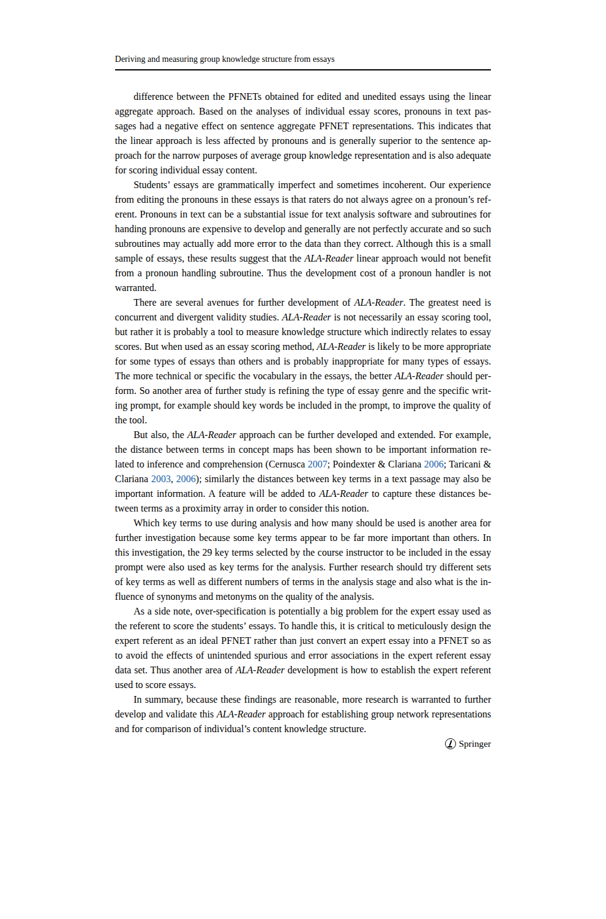Deriving and measuring group knowledge structure from essays
difference between the PFNETs obtained for edited and unedited essays using the linear aggregate approach. Based on the analyses of individual essay scores, pronouns in text passages had a negative effect on sentence aggregate PFNET representations. This indicates that the linear approach is less affected by pronouns and is generally superior to the sentence approach for the narrow purposes of average group knowledge representation and is also adequate for scoring individual essay content.
Students’ essays are grammatically imperfect and sometimes incoherent. Our experience from editing the pronouns in these essays is that raters do not always agree on a pronoun’s referent. Pronouns in text can be a substantial issue for text analysis software and subroutines for handing pronouns are expensive to develop and generally are not perfectly accurate and so such subroutines may actually add more error to the data than they correct. Although this is a small sample of essays, these results suggest that the ALA-Reader linear approach would not benefit from a pronoun handling subroutine. Thus the development cost of a pronoun handler is not warranted.
There are several avenues for further development of ALA-Reader. The greatest need is concurrent and divergent validity studies. ALA-Reader is not necessarily an essay scoring tool, but rather it is probably a tool to measure knowledge structure which indirectly relates to essay scores. But when used as an essay scoring method, ALA-Reader is likely to be more appropriate for some types of essays than others and is probably inappropriate for many types of essays. The more technical or specific the vocabulary in the essays, the better ALA-Reader should perform. So another area of further study is refining the type of essay genre and the specific writing prompt, for example should key words be included in the prompt, to improve the quality of the tool.
But also, the ALA-Reader approach can be further developed and extended. For example, the distance between terms in concept maps has been shown to be important information related to inference and comprehension (Cernusca 2007; Poindexter & Clariana 2006; Taricani & Clariana 2003, 2006); similarly the distances between key terms in a text passage may also be important information. A feature will be added to ALA-Reader to capture these distances between terms as a proximity array in order to consider this notion.
Which key terms to use during analysis and how many should be used is another area for further investigation because some key terms appear to be far more important than others. In this investigation, the 29 key terms selected by the course instructor to be included in the essay prompt were also used as key terms for the analysis. Further research should try different sets of key terms as well as different numbers of terms in the analysis stage and also what is the influence of synonyms and metonyms on the quality of the analysis.
As a side note, over-specification is potentially a big problem for the expert essay used as the referent to score the students’ essays. To handle this, it is critical to meticulously design the expert referent as an ideal PFNET rather than just convert an expert essay into a PFNET so as to avoid the effects of unintended spurious and error associations in the expert referent essay data set. Thus another area of ALA-Reader development is how to establish the expert referent used to score essays.
In summary, because these findings are reasonable, more research is warranted to further develop and validate this ALA-Reader approach for establishing group network representations and for comparison of individual’s content knowledge structure.
Springer